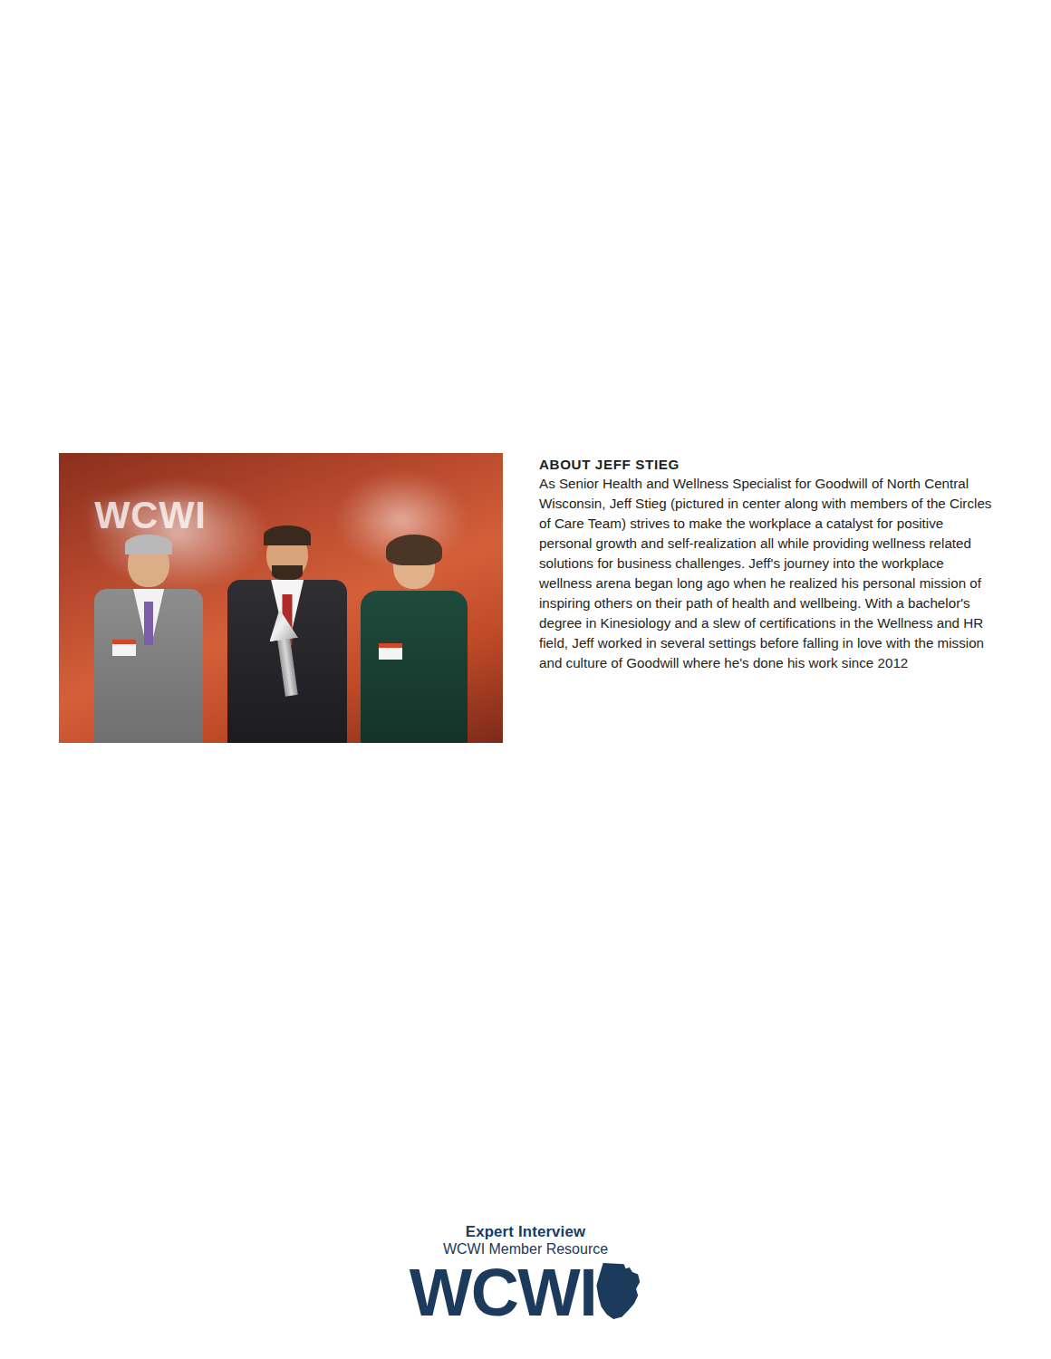WCWI
ABOUT JEFF STIEG
As Senior Health and Wellness Specialist for Goodwill of North Central Wisconsin, Jeff Stieg (pictured in center along with members of the Circles of Care Team) strives to make the workplace a catalyst for positive personal growth and self-realization all while providing wellness related solutions for business challenges. Jeff's journey into the workplace wellness arena began long ago when he realized his personal mission of inspiring others on their path of health and wellbeing. With a bachelor's degree in Kinesiology and a slew of certifications in the Wellness and HR field, Jeff worked in several settings before falling in love with the mission and culture of Goodwill where he's done his work since 2012
Expert Interview
WCWI Member Resource
WCWI